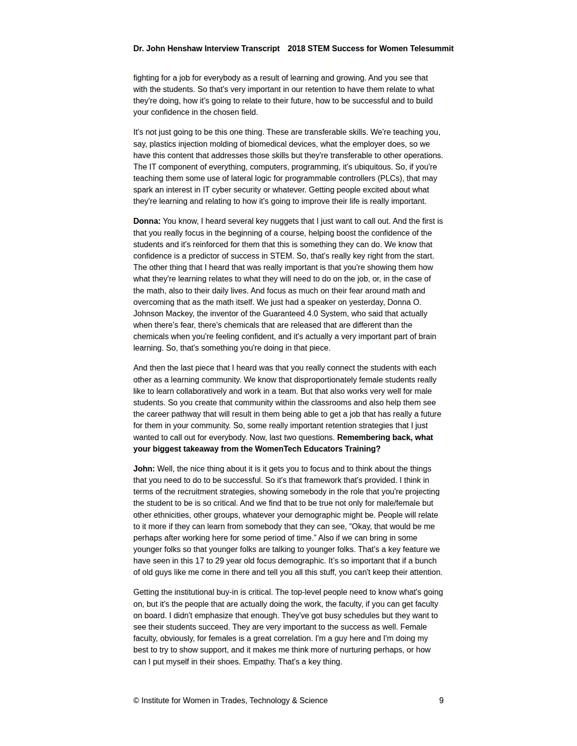Dr. John Henshaw Interview Transcript 2018 STEM Success for Women Telesummit
fighting for a job for everybody as a result of learning and growing. And you see that with the students. So that's very important in our retention to have them relate to what they're doing, how it's going to relate to their future, how to be successful and to build your confidence in the chosen field.
It's not just going to be this one thing. These are transferable skills. We're teaching you, say, plastics injection molding of biomedical devices, what the employer does, so we have this content that addresses those skills but they're transferable to other operations. The IT component of everything, computers, programming, it's ubiquitous. So, if you're teaching them some use of lateral logic for programmable controllers (PLCs), that may spark an interest in IT cyber security or whatever. Getting people excited about what they're learning and relating to how it's going to improve their life is really important.
Donna: You know, I heard several key nuggets that I just want to call out. And the first is that you really focus in the beginning of a course, helping boost the confidence of the students and it's reinforced for them that this is something they can do. We know that confidence is a predictor of success in STEM. So, that's really key right from the start. The other thing that I heard that was really important is that you're showing them how what they're learning relates to what they will need to do on the job, or, in the case of the math, also to their daily lives. And focus as much on their fear around math and overcoming that as the math itself. We just had a speaker on yesterday, Donna O. Johnson Mackey, the inventor of the Guaranteed 4.0 System, who said that actually when there's fear, there's chemicals that are released that are different than the chemicals when you're feeling confident, and it's actually a very important part of brain learning. So, that's something you're doing in that piece.
And then the last piece that I heard was that you really connect the students with each other as a learning community. We know that disproportionately female students really like to learn collaboratively and work in a team. But that also works very well for male students. So you create that community within the classrooms and also help them see the career pathway that will result in them being able to get a job that has really a future for them in your community. So, some really important retention strategies that I just wanted to call out for everybody. Now, last two questions. Remembering back, what your biggest takeaway from the WomenTech Educators Training?
John: Well, the nice thing about it is it gets you to focus and to think about the things that you need to do to be successful. So it's that framework that's provided. I think in terms of the recruitment strategies, showing somebody in the role that you're projecting the student to be is so critical. And we find that to be true not only for male/female but other ethnicities, other groups, whatever your demographic might be. People will relate to it more if they can learn from somebody that they can see, “Okay, that would be me perhaps after working here for some period of time.” Also if we can bring in some younger folks so that younger folks are talking to younger folks. That's a key feature we have seen in this 17 to 29 year old focus demographic. It’s so important that if a bunch of old guys like me come in there and tell you all this stuff, you can't keep their attention.
Getting the institutional buy-in is critical. The top-level people need to know what's going on, but it's the people that are actually doing the work, the faculty, if you can get faculty on board. I didn't emphasize that enough. They've got busy schedules but they want to see their students succeed. They are very important to the success as well. Female faculty, obviously, for females is a great correlation. I'm a guy here and I'm doing my best to try to show support, and it makes me think more of nurturing perhaps, or how can I put myself in their shoes. Empathy. That's a key thing.
© Institute for Women in Trades, Technology & Science 9